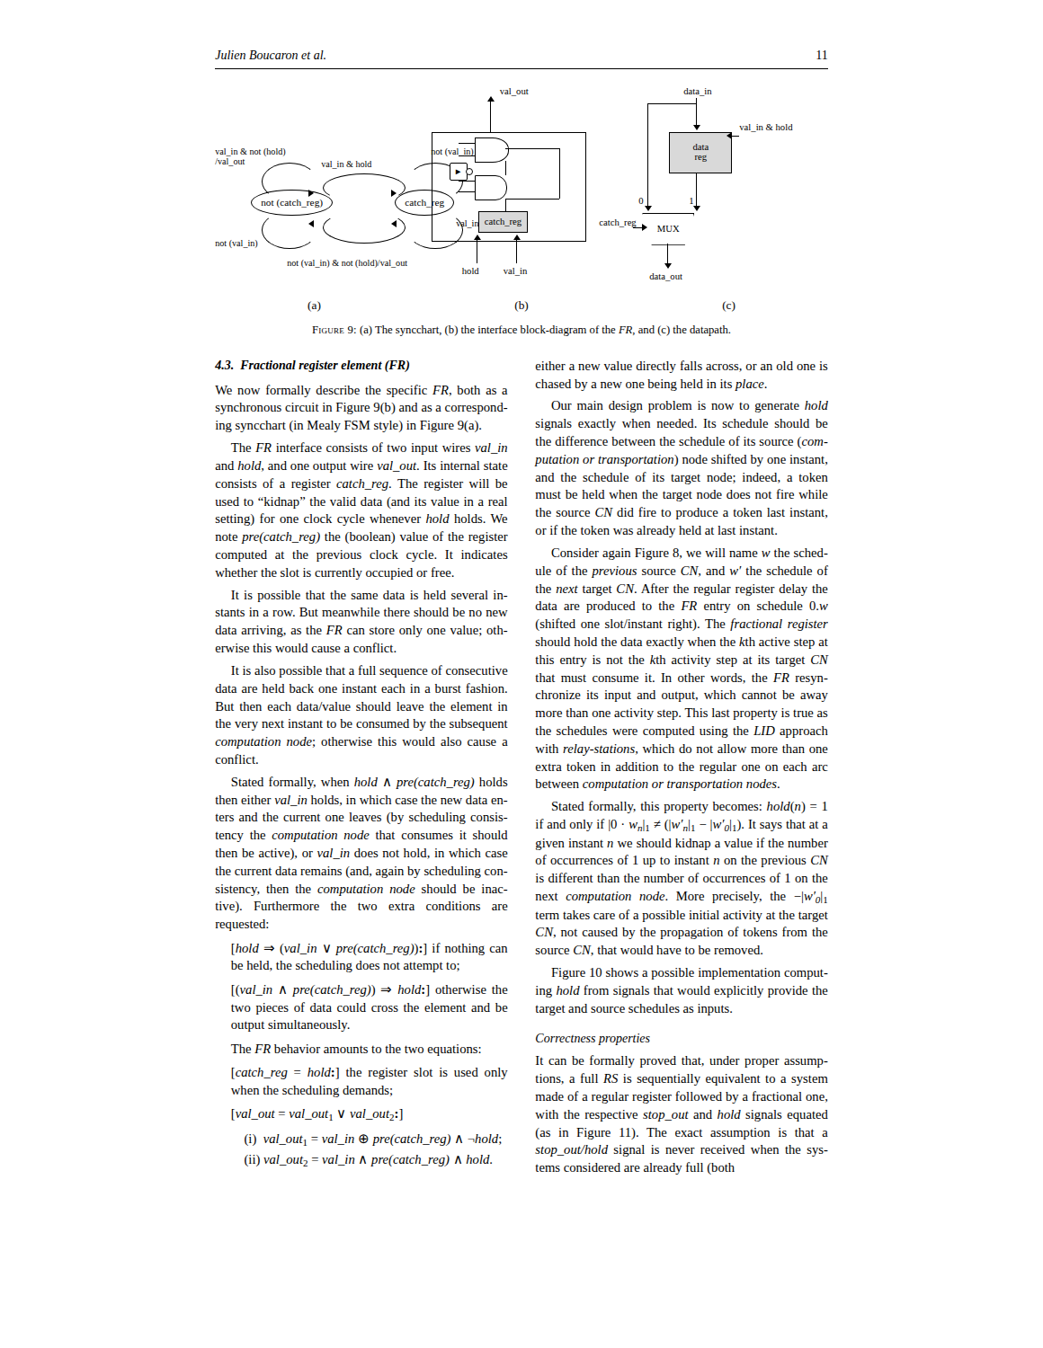Julien Boucaron et al. 11
not (catch_reg)
catch_reg
val_in & not (hold)
/val_out
val_in & hold
not (val_in) & hold
not (val_in)
not (val_in) & not (hold)/val_out
val_in/val_out
(a)
val_out
►
catch_reg
hold
val_in
(b)
data_in
data
reg
val_in & hold
0
1
MUX
catch_reg
data_out
(c)
Figure 9: (a) The syncchart, (b) the interface block-diagram of the FR, and (c) the datapath.
4.3. Fractional register element (FR)
We now formally describe the specific FR, both as a synchronous circuit in Figure 9(b) and as a corresponding syncchart (in Mealy FSM style) in Figure 9(a).
The FR interface consists of two input wires val_in and hold, and one output wire val_out. Its internal state consists of a register catch_reg. The register will be used to “kidnap” the valid data (and its value in a real setting) for one clock cycle whenever hold holds. We note pre(catch_reg) the (boolean) value of the register computed at the previous clock cycle. It indicates whether the slot is currently occupied or free.
It is possible that the same data is held several instants in a row. But meanwhile there should be no new data arriving, as the FR can store only one value; otherwise this would cause a conflict.
It is also possible that a full sequence of consecutive data are held back one instant each in a burst fashion. But then each data/value should leave the element in the very next instant to be consumed by the subsequent computation node; otherwise this would also cause a conflict.
Stated formally, when hold ∧ pre(catch_reg) holds then either val_in holds, in which case the new data enters and the current one leaves (by scheduling consistency the computation node that consumes it should then be active), or val_in does not hold, in which case the current data remains (and, again by scheduling consistency, then the computation node should be inactive). Furthermore the two extra conditions are requested:
[hold ⇒ (val_in ∨ pre(catch_reg)):] if nothing can be held, the scheduling does not attempt to;
[(val_in ∧ pre(catch_reg)) ⇒ hold:] otherwise the two pieces of data could cross the element and be output simultaneously.
The FR behavior amounts to the two equations:
[catch_reg = hold:] the register slot is used only when the scheduling demands;
[val_out = val_out 1 ∨ val_out 2:]
(i) val_out 1 = val_in ⊕ pre(catch_reg) ∧ ¬hold;
(ii) val_out 2 = val_in ∧ pre(catch_reg) ∧ hold.
either a new value directly falls across, or an old one is chased by a new one being held in its place.
Our main design problem is now to generate hold signals exactly when needed. Its schedule should be the difference between the schedule of its source (computation or transportation) node shifted by one instant, and the schedule of its target node; indeed, a token must be held when the target node does not fire while the source CN did fire to produce a token last instant, or if the token was already held at last instant.
Consider again Figure 8, we will name w the schedule of the previous source CN, and w′ the schedule of the next target CN. After the regular register delay the data are produced to the FR entry on schedule 0.w (shifted one slot/instant right). The fractional register should hold the data exactly when the kth active step at this entry is not the kth activity step at its target CN that must consume it. In other words, the FR resynchronize its input and output, which cannot be away more than one activity step. This last property is true as the schedules were computed using the LID approach with relay-stations, which do not allow more than one extra token in addition to the regular one on each arc between computation or transportation nodes.
Stated formally, this property becomes: hold(n) = 1 if and only if |0 · wn|1 ≠ (|w′n|1 − |w′0|1). It says that at a given instant n we should kidnap a value if the number of occurrences of 1 up to instant n on the previous CN is different than the number of occurrences of 1 on the next computation node. More precisely, the −|w′0|1 term takes care of a possible initial activity at the target CN, not caused by the propagation of tokens from the source CN, that would have to be removed.
Figure 10 shows a possible implementation computing hold from signals that would explicitly provide the target and source schedules as inputs.
Correctness properties
It can be formally proved that, under proper assumptions, a full RS is sequentially equivalent to a system made of a regular register followed by a fractional one, with the respective stop_out and hold signals equated (as in Figure 11). The exact assumption is that a stop_out/hold signal is never received when the systems considered are already full (both